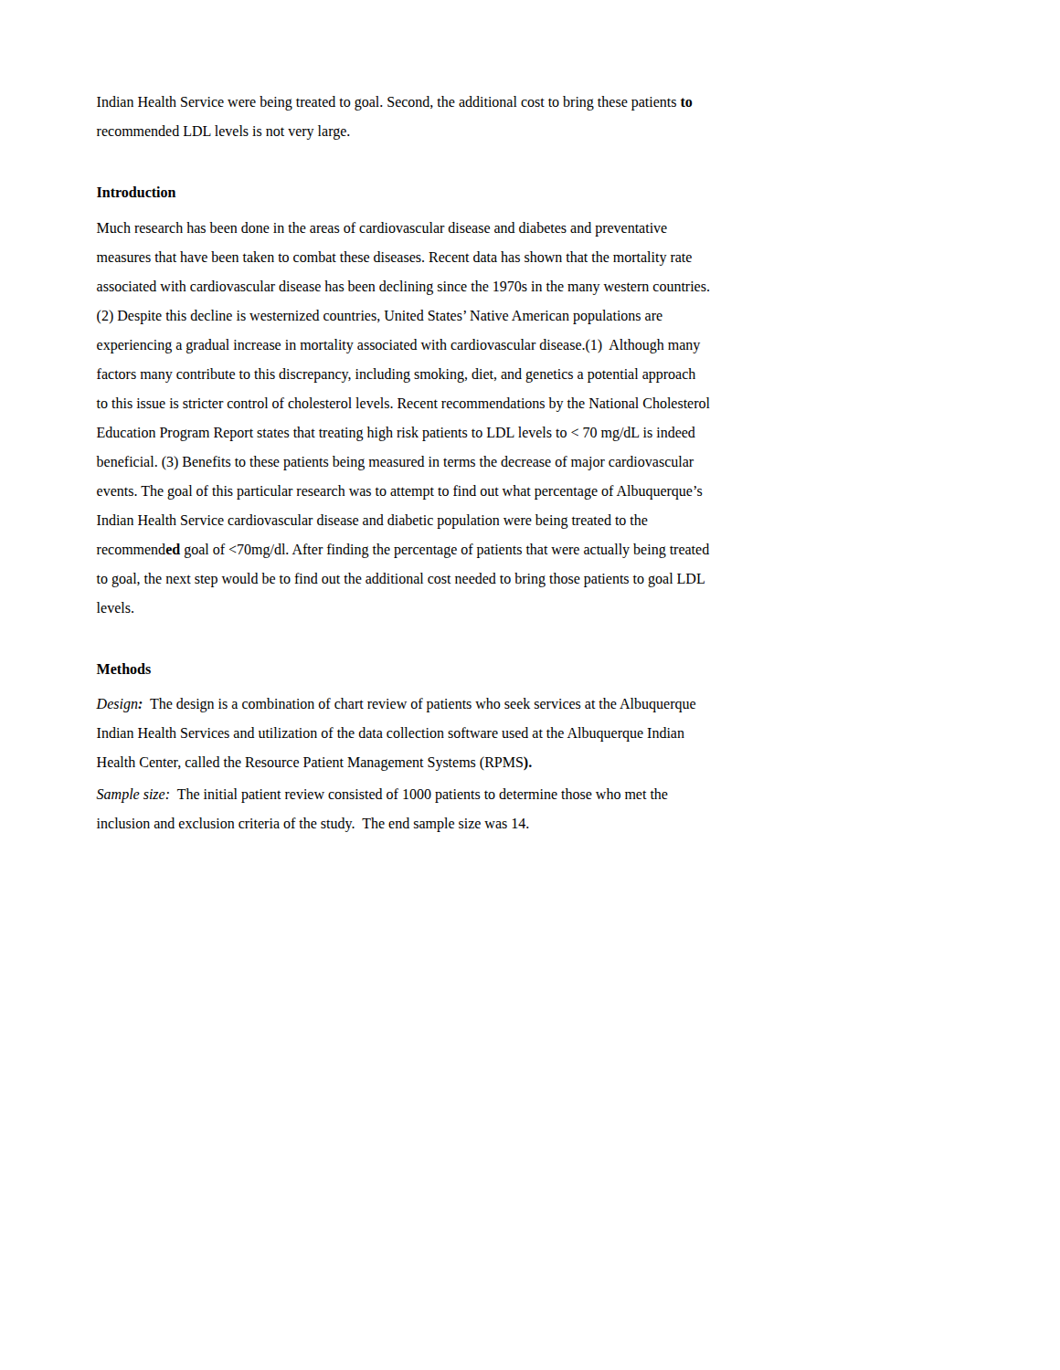Indian Health Service were being treated to goal. Second, the additional cost to bring these patients to recommended LDL levels is not very large.
Introduction
Much research has been done in the areas of cardiovascular disease and diabetes and preventative measures that have been taken to combat these diseases. Recent data has shown that the mortality rate associated with cardiovascular disease has been declining since the 1970s in the many western countries. (2) Despite this decline is westernized countries, United States’ Native American populations are experiencing a gradual increase in mortality associated with cardiovascular disease.(1) Although many factors many contribute to this discrepancy, including smoking, diet, and genetics a potential approach to this issue is stricter control of cholesterol levels. Recent recommendations by the National Cholesterol Education Program Report states that treating high risk patients to LDL levels to < 70 mg/dL is indeed beneficial. (3) Benefits to these patients being measured in terms the decrease of major cardiovascular events. The goal of this particular research was to attempt to find out what percentage of Albuquerque’s Indian Health Service cardiovascular disease and diabetic population were being treated to the recommended goal of <70mg/dl. After finding the percentage of patients that were actually being treated to goal, the next step would be to find out the additional cost needed to bring those patients to goal LDL levels.
Methods
Design: The design is a combination of chart review of patients who seek services at the Albuquerque Indian Health Services and utilization of the data collection software used at the Albuquerque Indian Health Center, called the Resource Patient Management Systems (RPMS).
Sample size: The initial patient review consisted of 1000 patients to determine those who met the inclusion and exclusion criteria of the study. The end sample size was 14.